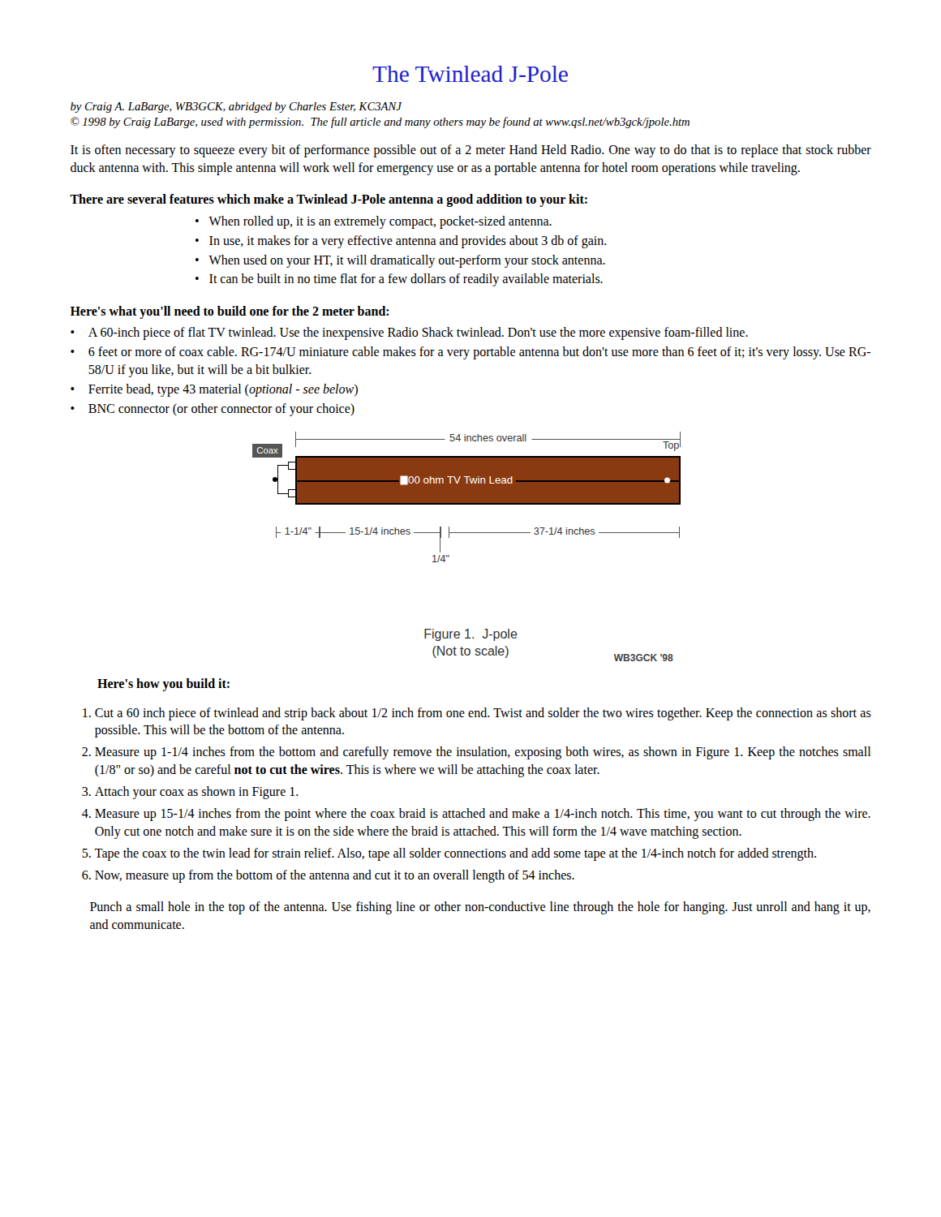The Twinlead J-Pole
by Craig A. LaBarge, WB3GCK, abridged by Charles Ester, KC3ANJ
© 1998 by Craig LaBarge, used with permission. The full article and many others may be found at www.qsl.net/wb3gck/jpole.htm
It is often necessary to squeeze every bit of performance possible out of a 2 meter Hand Held Radio. One way to do that is to replace that stock rubber duck antenna with. This simple antenna will work well for emergency use or as a portable antenna for hotel room operations while traveling.
There are several features which make a Twinlead J-Pole antenna a good addition to your kit:
When rolled up, it is an extremely compact, pocket-sized antenna.
In use, it makes for a very effective antenna and provides about 3 db of gain.
When used on your HT, it will dramatically out-perform your stock antenna.
It can be built in no time flat for a few dollars of readily available materials.
Here's what you'll need to build one for the 2 meter band:
A 60-inch piece of flat TV twinlead. Use the inexpensive Radio Shack twinlead. Don't use the more expensive foam-filled line.
6 feet or more of coax cable. RG-174/U miniature cable makes for a very portable antenna but don't use more than 6 feet of it; it's very lossy. Use RG-58/U if you like, but it will be a bit bulkier.
Ferrite bead, type 43 material (optional - see below)
BNC connector (or other connector of your choice)
54 inches overall
Coax
300 ohm TV Twin Lead
Top
1-1/4"
15-1/4 inches
37-1/4 inches
1/4"
Figure 1. J-pole
(Not to scale) WB3GCK '98
Here's how you build it:
Cut a 60 inch piece of twinlead and strip back about 1/2 inch from one end. Twist and solder the two wires together. Keep the connection as short as possible. This will be the bottom of the antenna.
Measure up 1-1/4 inches from the bottom and carefully remove the insulation, exposing both wires, as shown in Figure 1. Keep the notches small (1/8" or so) and be careful not to cut the wires. This is where we will be attaching the coax later.
Attach your coax as shown in Figure 1.
Measure up 15-1/4 inches from the point where the coax braid is attached and make a 1/4-inch notch. This time, you want to cut through the wire. Only cut one notch and make sure it is on the side where the braid is attached. This will form the 1/4 wave matching section.
Tape the coax to the twin lead for strain relief. Also, tape all solder connections and add some tape at the 1/4-inch notch for added strength.
Now, measure up from the bottom of the antenna and cut it to an overall length of 54 inches.
Punch a small hole in the top of the antenna. Use fishing line or other non-conductive line through the hole for hanging. Just unroll and hang it up, and communicate.